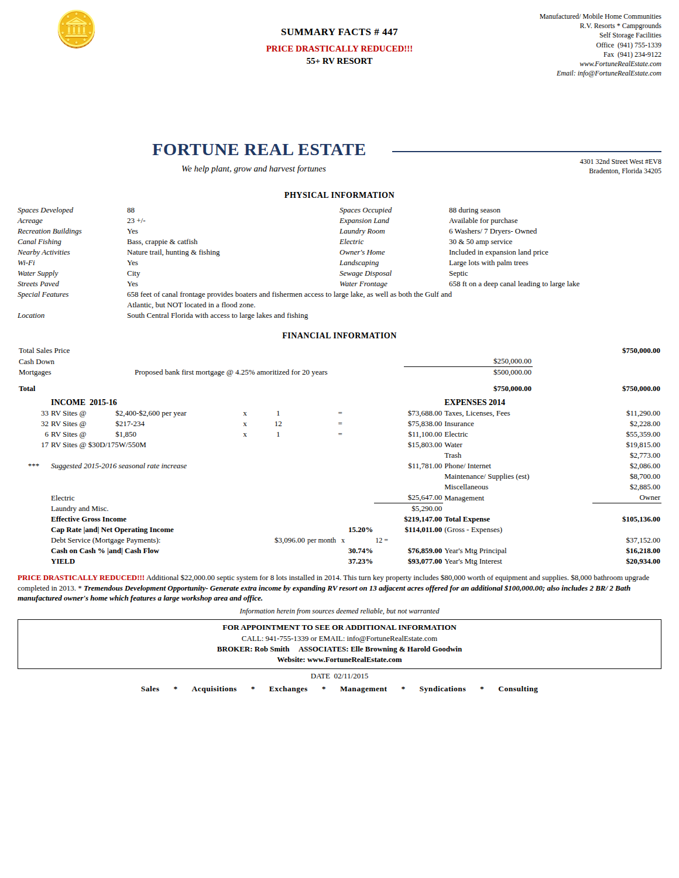🪙
SUMMARY FACTS # 447
PRICE DRASTICALLY REDUCED!!!
55+ RV RESORT
Manufactured/ Mobile Home Communities
R.V. Resorts * Campgrounds
Self Storage Facilities
Office (941) 755-1339
Fax (941) 234-9122
www.FortuneRealEstate.com
Email: info@FortuneRealEstate.com
FORTUNE REAL ESTATE
We help plant, grow and harvest fortunes
4301 32nd Street West #EV8
Bradenton, Florida 34205
PHYSICAL INFORMATION
| Spaces Developed | 88 | Spaces Occupied | 88 during season |
| Acreage | 23 +/- | Expansion Land | Available for purchase |
| Recreation Buildings | Yes | Laundry Room | 6 Washers/ 7 Dryers- Owned |
| Canal Fishing | Bass, crappie & catfish | Electric | 30 & 50 amp service |
| Nearby Activities | Nature trail, hunting & fishing | Owner's Home | Included in expansion land price |
| Wi-Fi | Yes | Landscaping | Large lots with palm trees |
| Water Supply | City | Sewage Disposal | Septic |
| Streets Paved | Yes | Water Frontage | 658 ft on a deep canal leading to large lake |
| Special Features | 658 feet of canal frontage provides boaters and fishermen access to large lake, as well as both the Gulf and |
| | Atlantic, but NOT located in a flood zone. |
| Location | South Central Florida with access to large lakes and fishing |
FINANCIAL INFORMATION
| Total Sales Price | | | $750,000.00 |
| Cash Down | | $250,000.00 | |
| Mortgages | Proposed bank first mortgage @ 4.25% amoritized for 20 years | $500,000.00 | |
| Total | | $750,000.00 | $750,000.00 |
| | INCOME 2015-16 | EXPENSES 2014 |
| 33 | RV Sites @ | $2,400-$2,600 per year | x | 1 | = | $73,688.00 | Taxes, Licenses, Fees | $11,290.00 |
| 32 | RV Sites @ | $217-234 | x | 12 | = | $75,838.00 | Insurance | $2,228.00 |
| 6 | RV Sites @ | $1,850 | x | 1 | = | $11,100.00 | Electric | $55,359.00 |
| 17 | RV Sites @ $30D/175W/550M | $15,803.00 | Water | $19,815.00 |
| | | | Trash | $2,773.00 |
| *** | Suggested 2015-2016 seasonal rate increase | $11,781.00 | Phone/ Internet | $2,086.00 |
| | | | Maintenance/ Supplies (est) | $8,700.00 |
| | | | Miscellaneous | $2,885.00 |
| | Electric | $25,647.00 | Management | Owner |
| | Laundry and Misc. | $5,290.00 | | |
| | Effective Gross Income | $219,147.00 | Total Expense | $105,136.00 |
| | Cap Rate /and/ Net Operating Income | 15.20% | $114,011.00 | (Gross - Expenses) | |
| | Debt Service (Mortgage Payments): | $3,096.00 | per month x | 12 = | | $37,152.00 |
| | Cash on Cash % /and/ Cash Flow | 30.74% | $76,859.00 | Year's Mtg Principal | $16,218.00 |
| | YIELD | 37.23% | $93,077.00 | Year's Mtg Interest | $20,934.00 |
PRICE DRASTICALLY REDUCED!!! Additional $22,000.00 septic system for 8 lots installed in 2014. This turn key property includes $80,000 worth of equipment and supplies. $8,000 bathroom upgrade completed in 2013. * Tremendous Development Opportunity- Generate extra income by expanding RV resort on 13 adjacent acres offered for an additional $100,000.00; also includes 2 BR/ 2 Bath manufactured owner's home which features a large workshop area and office.
Information herein from sources deemed reliable, but not warranted
FOR APPOINTMENT TO SEE OR ADDITIONAL INFORMATION
CALL: 941-755-1339 or EMAIL: info@FortuneRealEstate.com
BROKER: Rob Smith ASSOCIATES: Elle Browning & Harold Goodwin
Website: www.FortuneRealEstate.com
DATE 02/11/2015
Sales * Acquisitions * Exchanges * Management * Syndications * Consulting